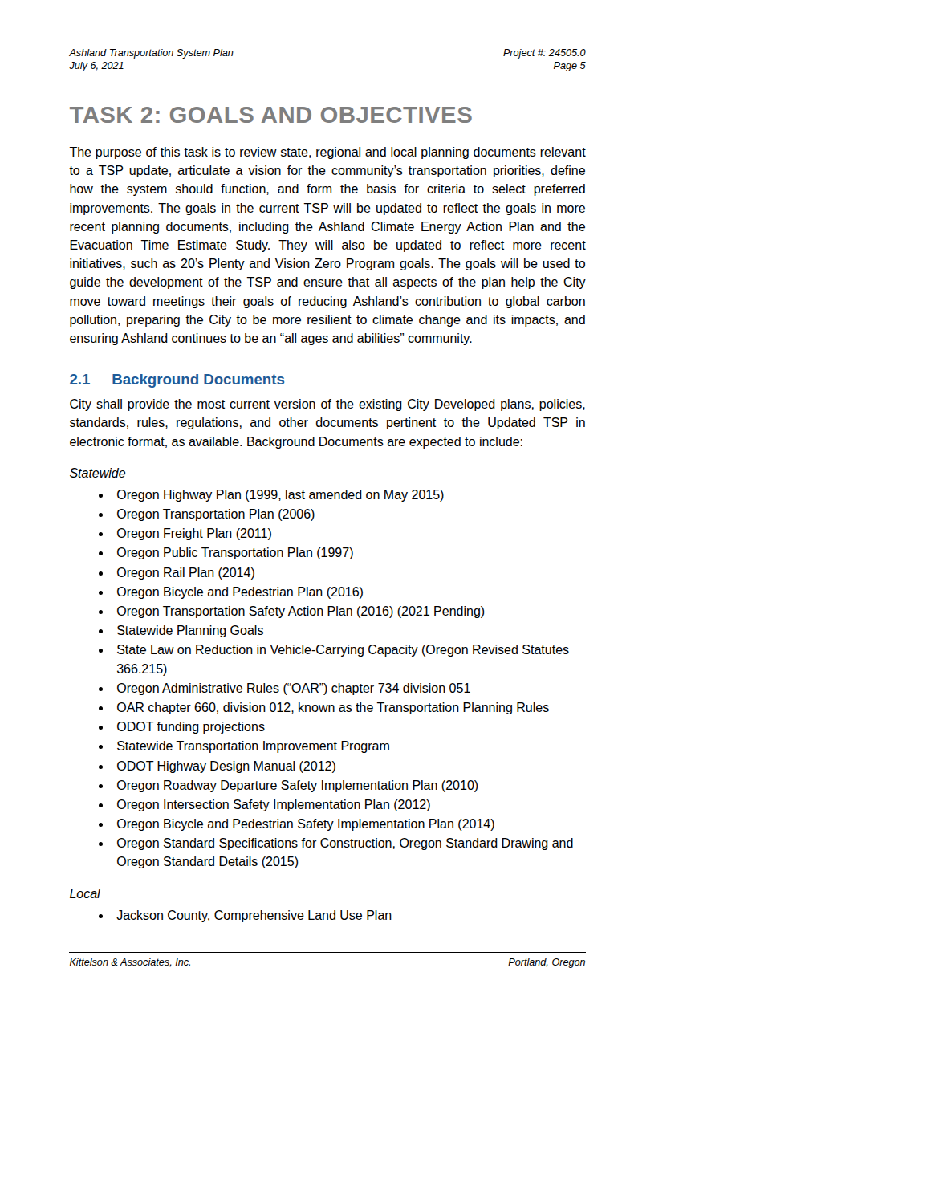Ashland Transportation System Plan
July 6, 2021
Project #: 24505.0
Page 5
TASK 2: GOALS AND OBJECTIVES
The purpose of this task is to review state, regional and local planning documents relevant to a TSP update, articulate a vision for the community’s transportation priorities, define how the system should function, and form the basis for criteria to select preferred improvements. The goals in the current TSP will be updated to reflect the goals in more recent planning documents, including the Ashland Climate Energy Action Plan and the Evacuation Time Estimate Study. They will also be updated to reflect more recent initiatives, such as 20’s Plenty and Vision Zero Program goals. The goals will be used to guide the development of the TSP and ensure that all aspects of the plan help the City move toward meetings their goals of reducing Ashland’s contribution to global carbon pollution, preparing the City to be more resilient to climate change and its impacts, and ensuring Ashland continues to be an “all ages and abilities” community.
2.1 Background Documents
City shall provide the most current version of the existing City Developed plans, policies, standards, rules, regulations, and other documents pertinent to the Updated TSP in electronic format, as available. Background Documents are expected to include:
Statewide
Oregon Highway Plan (1999, last amended on May 2015)
Oregon Transportation Plan (2006)
Oregon Freight Plan (2011)
Oregon Public Transportation Plan (1997)
Oregon Rail Plan (2014)
Oregon Bicycle and Pedestrian Plan (2016)
Oregon Transportation Safety Action Plan (2016) (2021 Pending)
Statewide Planning Goals
State Law on Reduction in Vehicle-Carrying Capacity (Oregon Revised Statutes 366.215)
Oregon Administrative Rules (“OAR”) chapter 734 division 051
OAR chapter 660, division 012, known as the Transportation Planning Rules
ODOT funding projections
Statewide Transportation Improvement Program
ODOT Highway Design Manual (2012)
Oregon Roadway Departure Safety Implementation Plan (2010)
Oregon Intersection Safety Implementation Plan (2012)
Oregon Bicycle and Pedestrian Safety Implementation Plan (2014)
Oregon Standard Specifications for Construction, Oregon Standard Drawing and Oregon Standard Details (2015)
Local
Jackson County, Comprehensive Land Use Plan
Kittelson & Associates, Inc.
Portland, Oregon